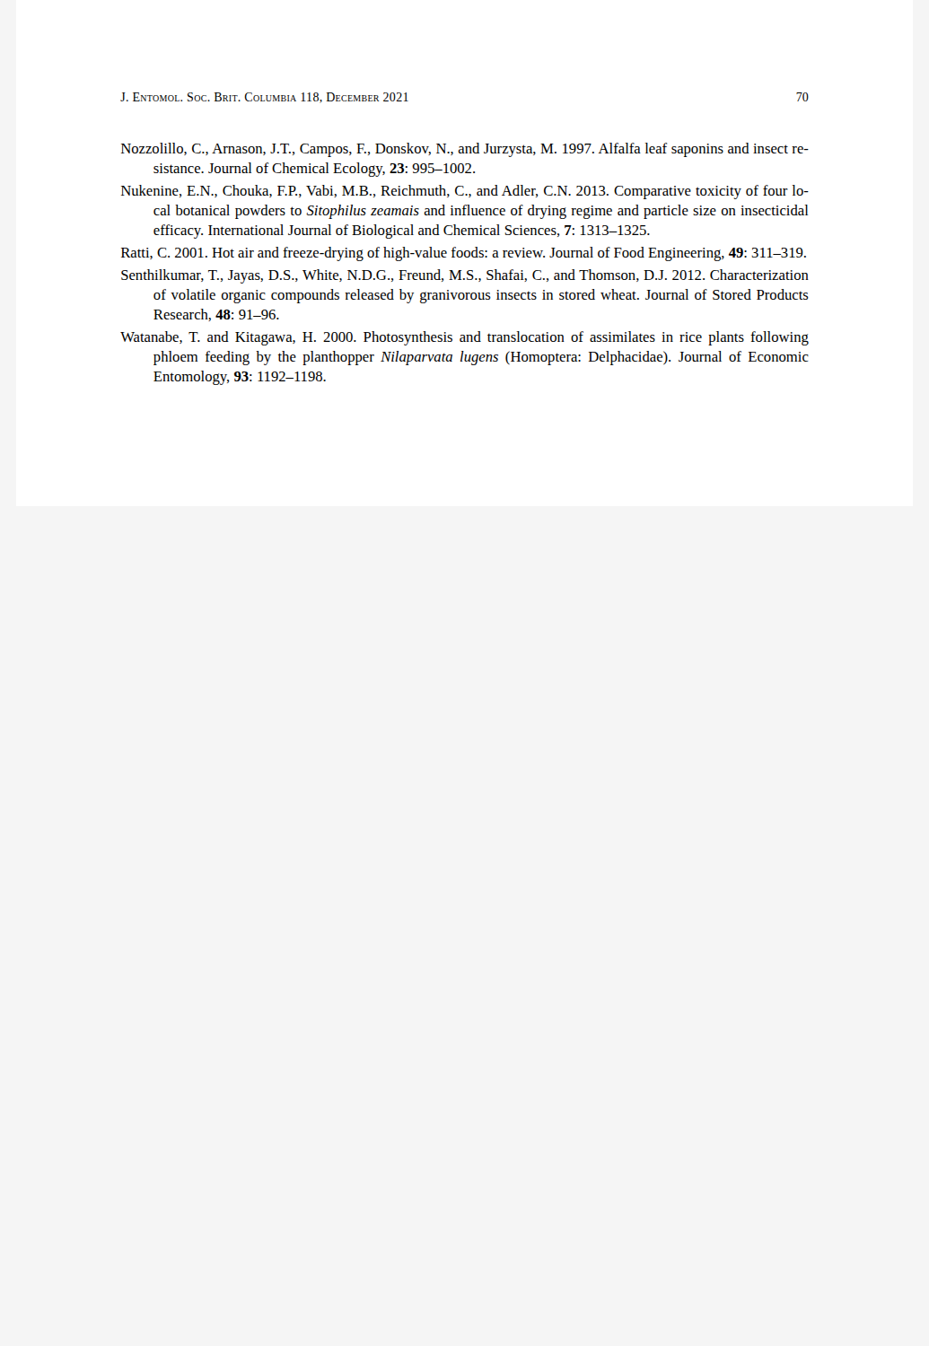J. Entomol. Soc. Brit. Columbia 118, December 2021 70
Nozzolillo, C., Arnason, J.T., Campos, F., Donskov, N., and Jurzysta, M. 1997. Alfalfa leaf saponins and insect resistance. Journal of Chemical Ecology, 23: 995–1002.
Nukenine, E.N., Chouka, F.P., Vabi, M.B., Reichmuth, C., and Adler, C.N. 2013. Comparative toxicity of four local botanical powders to Sitophilus zeamais and influence of drying regime and particle size on insecticidal efficacy. International Journal of Biological and Chemical Sciences, 7: 1313–1325.
Ratti, C. 2001. Hot air and freeze-drying of high-value foods: a review. Journal of Food Engineering, 49: 311–319.
Senthilkumar, T., Jayas, D.S., White, N.D.G., Freund, M.S., Shafai, C., and Thomson, D.J. 2012. Characterization of volatile organic compounds released by granivorous insects in stored wheat. Journal of Stored Products Research, 48: 91–96.
Watanabe, T. and Kitagawa, H. 2000. Photosynthesis and translocation of assimilates in rice plants following phloem feeding by the planthopper Nilaparvata lugens (Homoptera: Delphacidae). Journal of Economic Entomology, 93: 1192–1198.